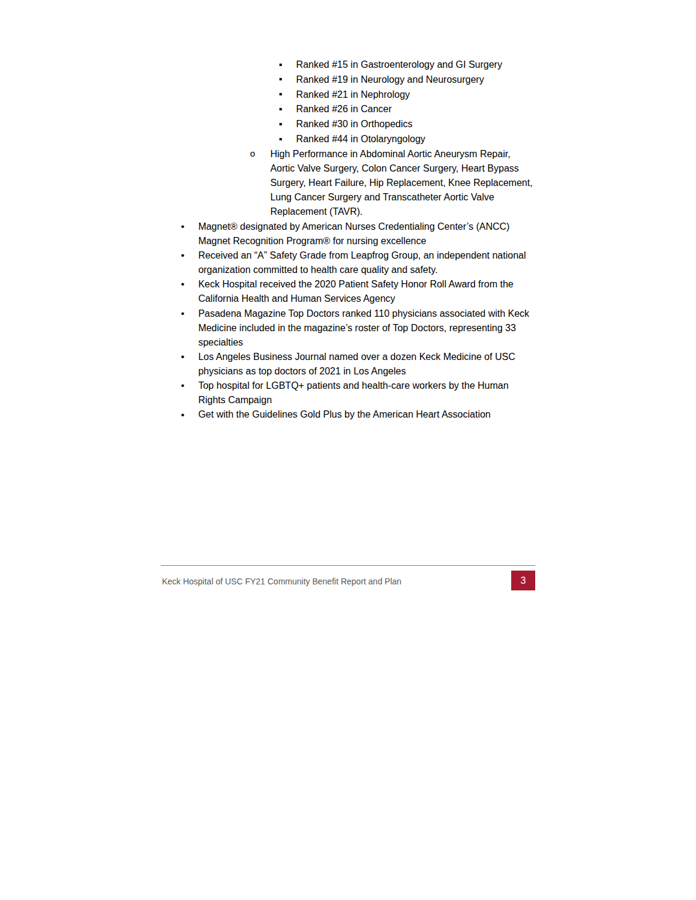Ranked #15 in Gastroenterology and GI Surgery
Ranked #19 in Neurology and Neurosurgery
Ranked #21 in Nephrology
Ranked #26 in Cancer
Ranked #30 in Orthopedics
Ranked #44 in Otolaryngology
High Performance in Abdominal Aortic Aneurysm Repair, Aortic Valve Surgery, Colon Cancer Surgery, Heart Bypass Surgery, Heart Failure, Hip Replacement, Knee Replacement, Lung Cancer Surgery and Transcatheter Aortic Valve Replacement (TAVR).
Magnet® designated by American Nurses Credentialing Center’s (ANCC) Magnet Recognition Program® for nursing excellence
Received an “A” Safety Grade from Leapfrog Group, an independent national organization committed to health care quality and safety.
Keck Hospital received the 2020 Patient Safety Honor Roll Award from the California Health and Human Services Agency
Pasadena Magazine Top Doctors ranked 110 physicians associated with Keck Medicine included in the magazine’s roster of Top Doctors, representing 33 specialties
Los Angeles Business Journal named over a dozen Keck Medicine of USC physicians as top doctors of 2021 in Los Angeles
Top hospital for LGBTQ+ patients and health-care workers by the Human Rights Campaign
Get with the Guidelines Gold Plus by the American Heart Association
Keck Hospital of USC FY21 Community Benefit Report and Plan
3